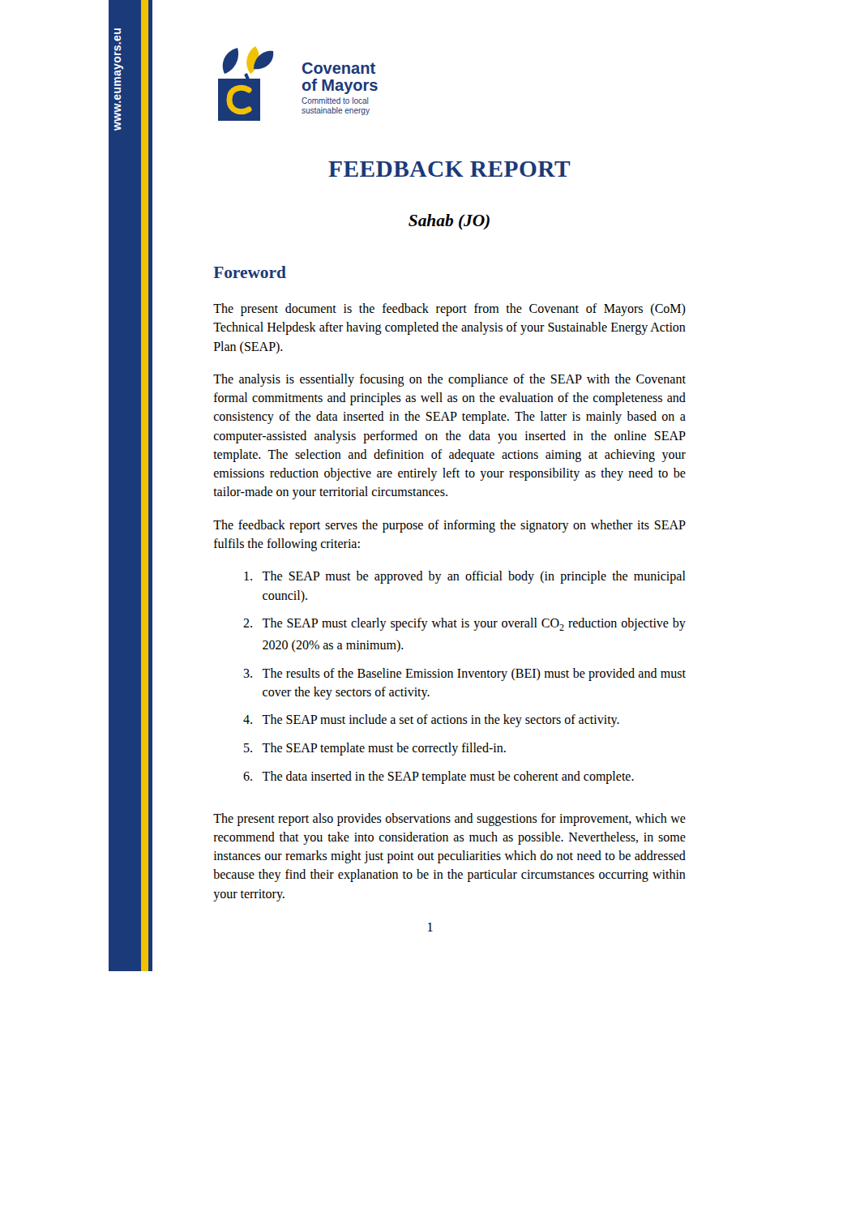www.eumayors.eu
Covenant
of Mayors
Committed to local
sustainable energy
FEEDBACK REPORT
Sahab (JO)
Foreword
The present document is the feedback report from the Covenant of Mayors (CoM) Technical Helpdesk after having completed the analysis of your Sustainable Energy Action Plan (SEAP).
The analysis is essentially focusing on the compliance of the SEAP with the Covenant formal commitments and principles as well as on the evaluation of the completeness and consistency of the data inserted in the SEAP template. The latter is mainly based on a computer-assisted analysis performed on the data you inserted in the online SEAP template. The selection and definition of adequate actions aiming at achieving your emissions reduction objective are entirely left to your responsibility as they need to be tailor-made on your territorial circumstances.
The feedback report serves the purpose of informing the signatory on whether its SEAP fulfils the following criteria:
The SEAP must be approved by an official body (in principle the municipal council).
The SEAP must clearly specify what is your overall CO2 reduction objective by 2020 (20% as a minimum).
The results of the Baseline Emission Inventory (BEI) must be provided and must cover the key sectors of activity.
The SEAP must include a set of actions in the key sectors of activity.
The SEAP template must be correctly filled-in.
The data inserted in the SEAP template must be coherent and complete.
The present report also provides observations and suggestions for improvement, which we recommend that you take into consideration as much as possible. Nevertheless, in some instances our remarks might just point out peculiarities which do not need to be addressed because they find their explanation to be in the particular circumstances occurring within your territory.
1